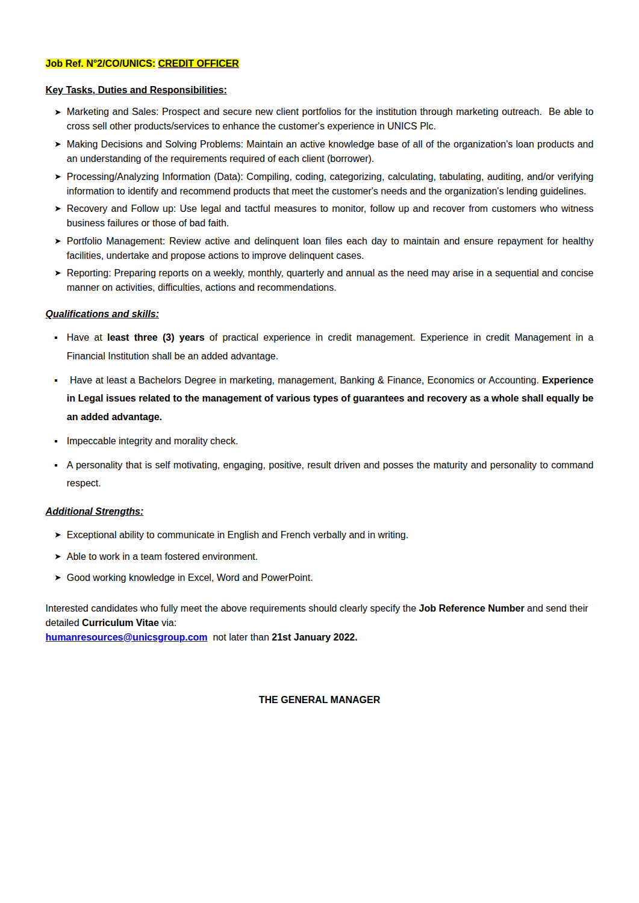Job Ref. N°2/CO/UNICS: CREDIT OFFICER
Key Tasks, Duties and Responsibilities:
Marketing and Sales: Prospect and secure new client portfolios for the institution through marketing outreach. Be able to cross sell other products/services to enhance the customer's experience in UNICS Plc.
Making Decisions and Solving Problems: Maintain an active knowledge base of all of the organization's loan products and an understanding of the requirements required of each client (borrower).
Processing/Analyzing Information (Data): Compiling, coding, categorizing, calculating, tabulating, auditing, and/or verifying information to identify and recommend products that meet the customer's needs and the organization's lending guidelines.
Recovery and Follow up: Use legal and tactful measures to monitor, follow up and recover from customers who witness business failures or those of bad faith.
Portfolio Management: Review active and delinquent loan files each day to maintain and ensure repayment for healthy facilities, undertake and propose actions to improve delinquent cases.
Reporting: Preparing reports on a weekly, monthly, quarterly and annual as the need may arise in a sequential and concise manner on activities, difficulties, actions and recommendations.
Qualifications and skills:
Have at least three (3) years of practical experience in credit management. Experience in credit Management in a Financial Institution shall be an added advantage.
Have at least a Bachelors Degree in marketing, management, Banking & Finance, Economics or Accounting. Experience in Legal issues related to the management of various types of guarantees and recovery as a whole shall equally be an added advantage.
Impeccable integrity and morality check.
A personality that is self motivating, engaging, positive, result driven and posses the maturity and personality to command respect.
Additional Strengths:
Exceptional ability to communicate in English and French verbally and in writing.
Able to work in a team fostered environment.
Good working knowledge in Excel, Word and PowerPoint.
Interested candidates who fully meet the above requirements should clearly specify the Job Reference Number and send their detailed Curriculum Vitae via:
humanresources@unicsgroup.com not later than 21st January 2022.
THE GENERAL MANAGER